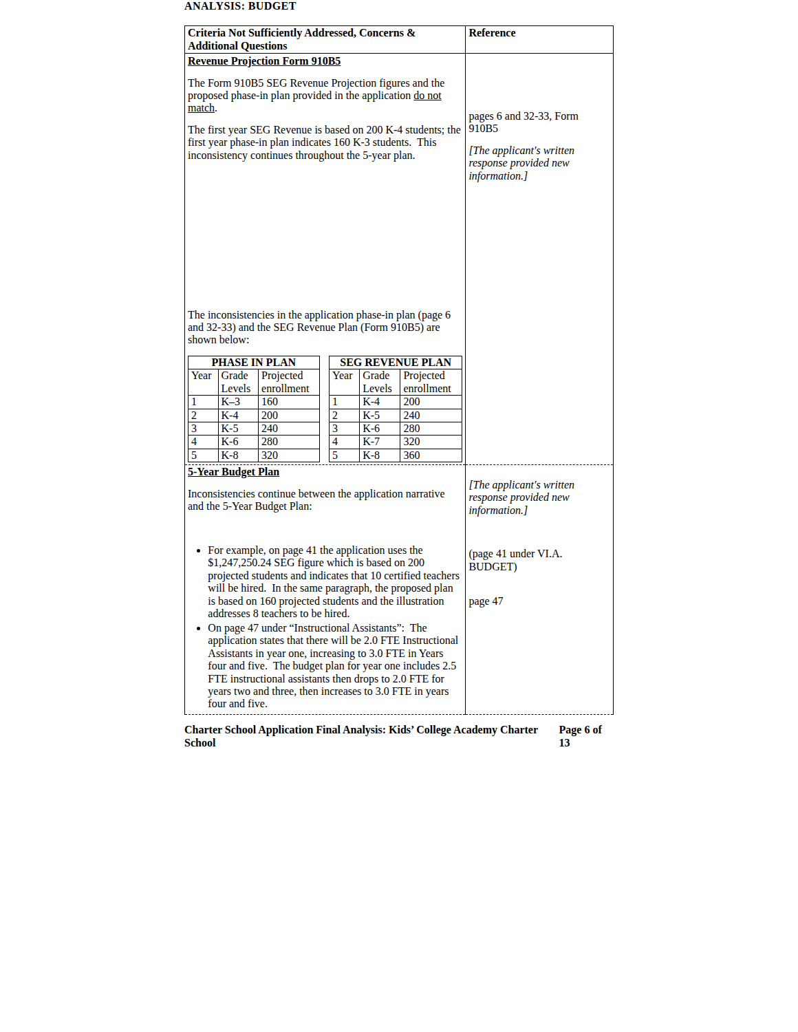ANALYSIS: BUDGET
| Criteria Not Sufficiently Addressed, Concerns & Additional Questions | Reference |
| --- | --- |
| Revenue Projection Form 910B5 The Form 910B5 SEG Revenue Projection figures and the proposed phase-in plan provided in the application do not match . The first year SEG Revenue is based on 200 K-4 students; the first year phase-in plan indicates 160 K-3 students. This inconsistency continues throughout the 5-year plan. The inconsistencies in the application phase-in plan (page 6 and 32-33) and the SEG Revenue Plan (Form 910B5) are shown below: / PHASE IN PLAN / / SEG REVENUE PLAN / / Year / Grade Levels / Projected enrollment / / Year / Grade Levels / Projected enrollment / / 1 / K–3 / 160 / / 1 / K-4 / 200 / / 2 / K-4 / 200 / / 2 / K-5 / 240 / / 3 / K-5 / 240 / / 3 / K-6 / 280 / / 4 / K-6 / 280 / / 4 / K-7 / 320 / / 5 / K-8 / 320 / / 5 / K-8 / 360 / | pages 6 and 32-33, Form 910B5 [The applicant's written response provided new information.] |
| 5-Year Budget Plan Inconsistencies continue between the application narrative and the 5-Year Budget Plan: For example, on page 41 the application uses the $1,247,250.24 SEG figure which is based on 200 projected students and indicates that 10 certified teachers will be hired. In the same paragraph, the proposed plan is based on 160 projected students and the illustration addresses 8 teachers to be hired. On page 47 under “Instructional Assistants”: The application states that there will be 2.0 FTE Instructional Assistants in year one, increasing to 3.0 FTE in Years four and five. The budget plan for year one includes 2.5 FTE instructional assistants then drops to 2.0 FTE for years two and three, then increases to 3.0 FTE in years four and five. | [The applicant's written response provided new information.] (page 41 under VI.A. BUDGET) page 47 |
Charter School Application Final Analysis: Kids’ College Academy Charter School Page 6 of 13